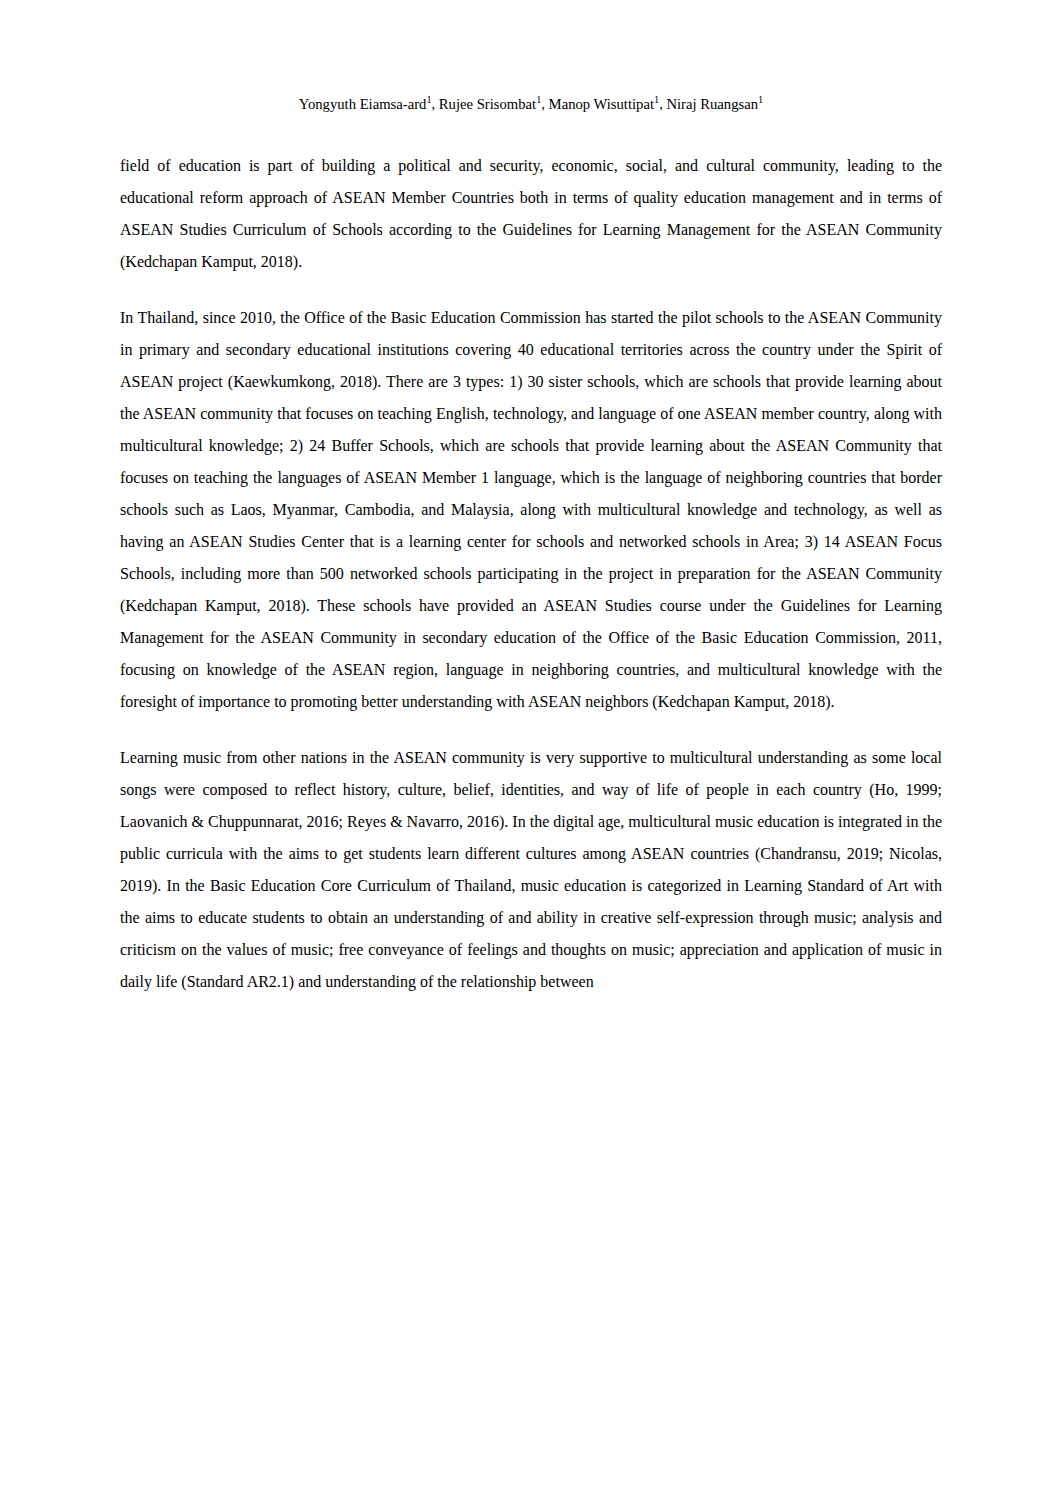Yongyuth Eiamsa-ard1, Rujee Srisombat1, Manop Wisuttipat1, Niraj Ruangsan1
field of education is part of building a political and security, economic, social, and cultural community, leading to the educational reform approach of ASEAN Member Countries both in terms of quality education management and in terms of ASEAN Studies Curriculum of Schools according to the Guidelines for Learning Management for the ASEAN Community (Kedchapan Kamput, 2018).
In Thailand, since 2010, the Office of the Basic Education Commission has started the pilot schools to the ASEAN Community in primary and secondary educational institutions covering 40 educational territories across the country under the Spirit of ASEAN project (Kaewkumkong, 2018). There are 3 types: 1) 30 sister schools, which are schools that provide learning about the ASEAN community that focuses on teaching English, technology, and language of one ASEAN member country, along with multicultural knowledge; 2) 24 Buffer Schools, which are schools that provide learning about the ASEAN Community that focuses on teaching the languages of ASEAN Member 1 language, which is the language of neighboring countries that border schools such as Laos, Myanmar, Cambodia, and Malaysia, along with multicultural knowledge and technology, as well as having an ASEAN Studies Center that is a learning center for schools and networked schools in Area; 3) 14 ASEAN Focus Schools, including more than 500 networked schools participating in the project in preparation for the ASEAN Community (Kedchapan Kamput, 2018). These schools have provided an ASEAN Studies course under the Guidelines for Learning Management for the ASEAN Community in secondary education of the Office of the Basic Education Commission, 2011, focusing on knowledge of the ASEAN region, language in neighboring countries, and multicultural knowledge with the foresight of importance to promoting better understanding with ASEAN neighbors (Kedchapan Kamput, 2018).
Learning music from other nations in the ASEAN community is very supportive to multicultural understanding as some local songs were composed to reflect history, culture, belief, identities, and way of life of people in each country (Ho, 1999; Laovanich & Chuppunnarat, 2016; Reyes & Navarro, 2016). In the digital age, multicultural music education is integrated in the public curricula with the aims to get students learn different cultures among ASEAN countries (Chandransu, 2019; Nicolas, 2019). In the Basic Education Core Curriculum of Thailand, music education is categorized in Learning Standard of Art with the aims to educate students to obtain an understanding of and ability in creative self-expression through music; analysis and criticism on the values of music; free conveyance of feelings and thoughts on music; appreciation and application of music in daily life (Standard AR2.1) and understanding of the relationship between